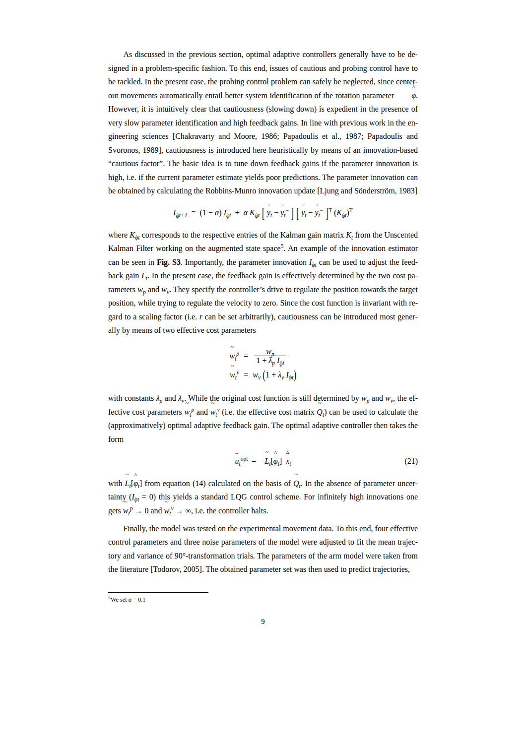As discussed in the previous section, optimal adaptive controllers generally have to be designed in a problem-specific fashion. To this end, issues of cautious and probing control have to be tackled. In the present case, the probing control problem can safely be neglected, since center-out movements automatically entail better system identification of the rotation parameter φ. However, it is intuitively clear that cautiousness (slowing down) is expedient in the presence of very slow parameter identification and high feedback gains. In line with previous work in the engineering sciences [Chakravarty and Moore, 1986; Papadoulis et al., 1987; Papadoulis and Svoronos, 1989], cautiousness is introduced here heuristically by means of an innovation-based “cautious factor”. The basic idea is to tune down feedback gains if the parameter innovation is high, i.e. if the current parameter estimate yields poor predictions. The parameter innovation can be obtained by calculating the Robbins-Munro innovation update [Ljung and Sönderström, 1983]
Iφt+1 = (1 − α) Iφt + α Kφt [ yt − yt− ] [ yt − yt− ]T (Kφt)T
where Kφt corresponds to the respective entries of the Kalman gain matrix Kt from the Unscented Kalman Filter working on the augmented state space5. An example of the innovation estimator can be seen in Fig. S3. Importantly, the parameter innovation Iφt can be used to adjust the feedback gain Lt. In the present case, the feedback gain is effectively determined by the two cost parameters wp and wv. They specify the controller’s drive to regulate the position towards the target position, while trying to regulate the velocity to zero. Since the cost function is invariant with regard to a scaling factor (i.e. r can be set arbitrarily), cautiousness can be introduced most generally by means of two effective cost parameters
| w t p | = | w p 1 + λ p I φ t |
| w t v | = | w v ( 1 + λ v I φ t ) |
with constants λp and λv. While the original cost function is still determined by wp and wv, the effective cost parameters wtp and wtv (i.e. the effective cost matrix Qt) can be used to calculate the (approximatively) optimal adaptive feedback gain. The optimal adaptive controller then takes the form
utopt = −Lt[φt] xt (21)
with Lt[φt] from equation (14) calculated on the basis of Qt. In the absence of parameter uncertainty (Iφt = 0) this yields a standard LQG control scheme. For infinitely high innovations one gets wtp → 0 and wtv → ∞, i.e. the controller halts.
Finally, the model was tested on the experimental movement data. To this end, four effective control parameters and three noise parameters of the model were adjusted to fit the mean trajectory and variance of 90°-transformation trials. The parameters of the arm model were taken from the literature [Todorov, 2005]. The obtained parameter set was then used to predict trajectories,
5We set α = 0.1
9